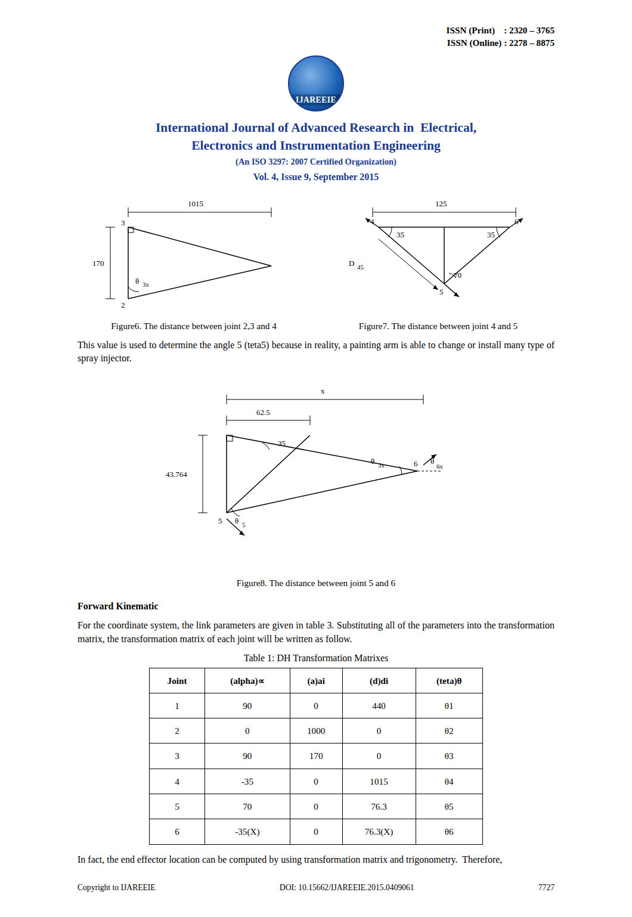ISSN (Print) : 2320 – 3765
ISSN (Online) : 2278 – 8875
IJAREEIE
International Journal of Advanced Research in Electrical,
Electronics and Instrumentation Engineering
(An ISO 3297: 2007 Certified Organization)
Vol. 4, Issue 9, September 2015
1015 170 3 2 θ 3x
Figure6. The distance between joint 2,3 and 4
125 D 45 4 6 5 35 35 70
Figure7. The distance between joint 4 and 5
This value is used to determine the angle 5 (teta5) because in reality, a painting arm is able to change or install many type of spray injector.
x 62.5 43.764 5 6 θ 6x 35 θ 3x θ 5
Figure8. The distance between joint 5 and 6
Forward Kinematic
For the coordinate system, the link parameters are given in table 3. Substituting all of the parameters into the transformation matrix, the transformation matrix of each joint will be written as follow.
Table 1: DH Transformation Matrixes
| Joint | (alpha)∝ | (a)ai | (d)di | (teta)θ |
| --- | --- | --- | --- | --- |
| 1 | 90 | 0 | 440 | θ1 |
| 2 | 0 | 1000 | 0 | θ2 |
| 3 | 90 | 170 | 0 | θ3 |
| 4 | -35 | 0 | 1015 | θ4 |
| 5 | 70 | 0 | 76.3 | θ5 |
| 6 | -35(X) | 0 | 76.3(X) | θ6 |
In fact, the end effector location can be computed by using transformation matrix and trigonometry. Therefore,
Copyright to IJAREEIE DOI: 10.15662/IJAREEIE.2015.0409061 7727